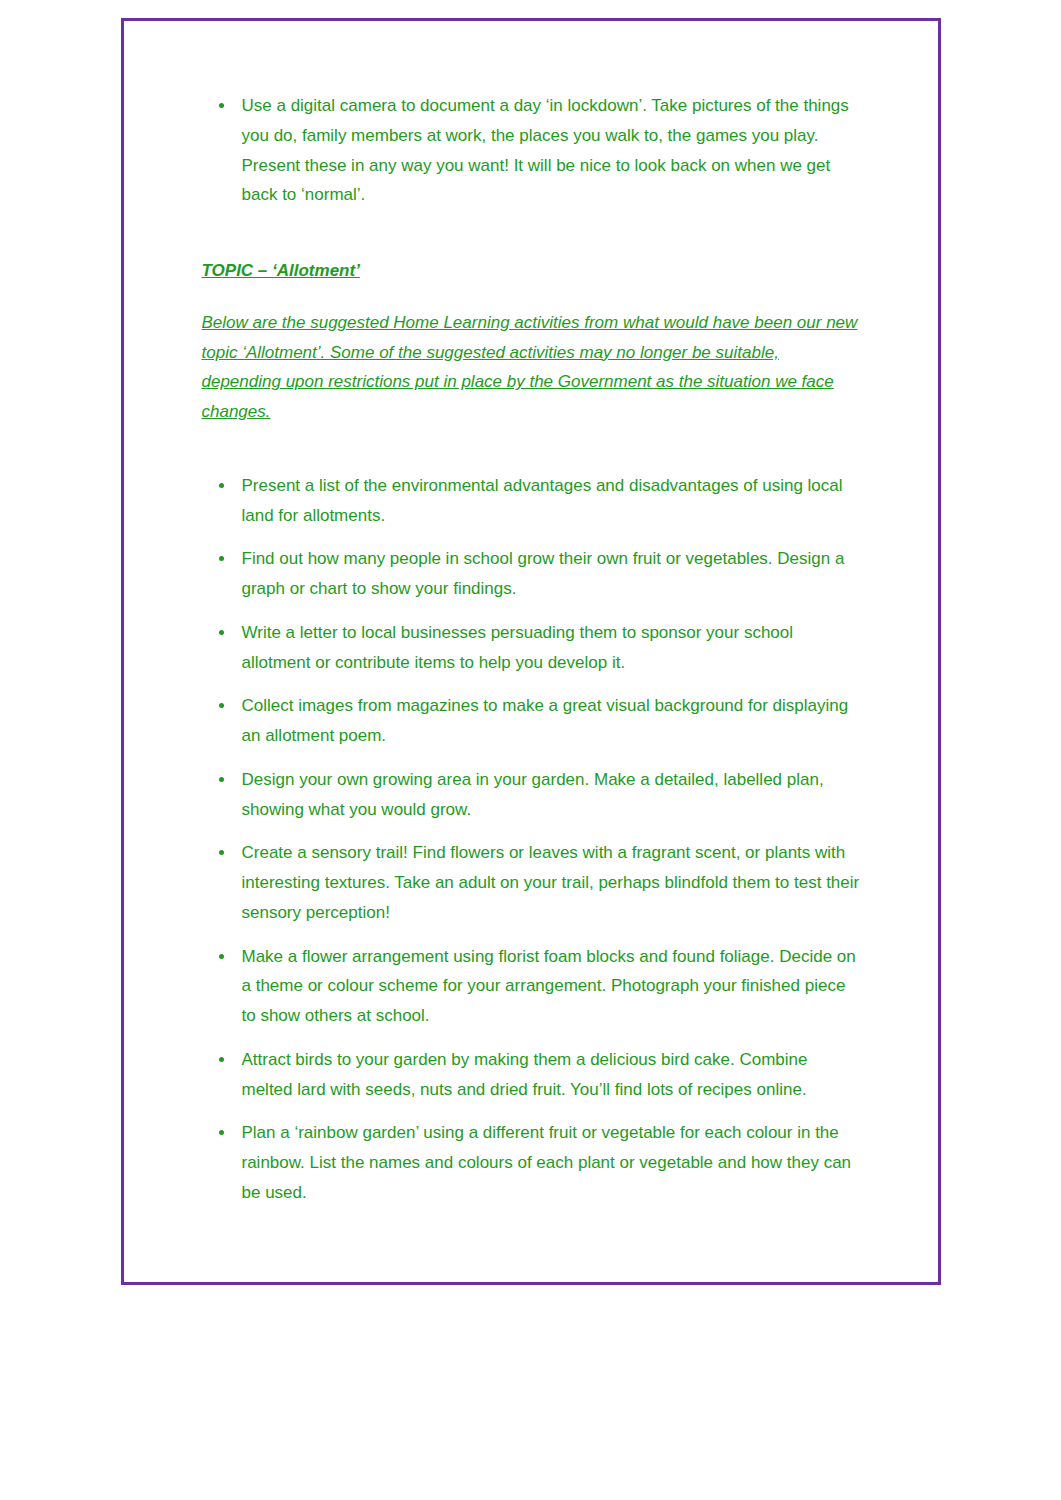Use a digital camera to document a day ‘in lockdown’. Take pictures of the things you do, family members at work, the places you walk to, the games you play. Present these in any way you want! It will be nice to look back on when we get back to ‘normal’.
TOPIC – ‘Allotment’
Below are the suggested Home Learning activities from what would have been our new topic ‘Allotment’. Some of the suggested activities may no longer be suitable, depending upon restrictions put in place by the Government as the situation we face changes.
Present a list of the environmental advantages and disadvantages of using local land for allotments.
Find out how many people in school grow their own fruit or vegetables. Design a graph or chart to show your findings.
Write a letter to local businesses persuading them to sponsor your school allotment or contribute items to help you develop it.
Collect images from magazines to make a great visual background for displaying an allotment poem.
Design your own growing area in your garden. Make a detailed, labelled plan, showing what you would grow.
Create a sensory trail! Find flowers or leaves with a fragrant scent, or plants with interesting textures. Take an adult on your trail, perhaps blindfold them to test their sensory perception!
Make a flower arrangement using florist foam blocks and found foliage. Decide on a theme or colour scheme for your arrangement. Photograph your finished piece to show others at school.
Attract birds to your garden by making them a delicious bird cake. Combine melted lard with seeds, nuts and dried fruit. You’ll find lots of recipes online.
Plan a ‘rainbow garden’ using a different fruit or vegetable for each colour in the rainbow. List the names and colours of each plant or vegetable and how they can be used.